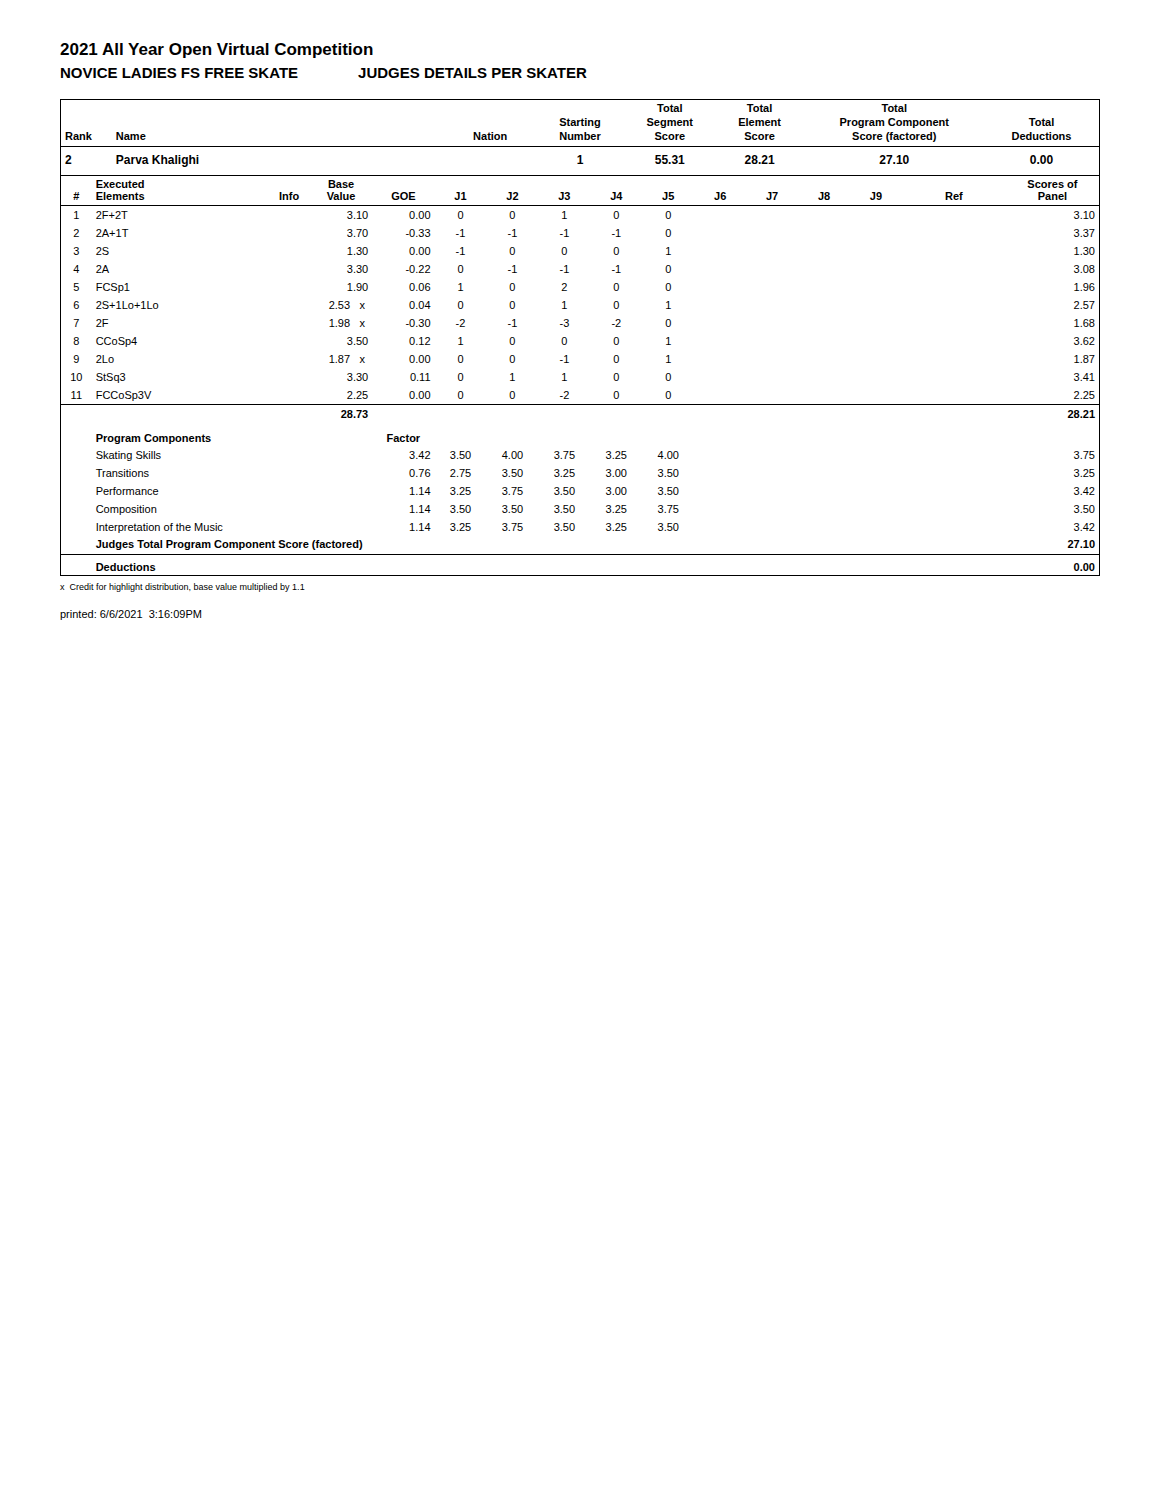2021 All Year Open Virtual Competition
NOVICE LADIES FS FREE SKATE JUDGES DETAILS PER SKATER
| Rank | Name | Nation | Starting Number | Total Segment Score | Total Element Score | Total Program Component Score (factored) | Total Deductions |
| --- | --- | --- | --- | --- | --- | --- | --- |
| 2 | Parva Khalighi | | 1 | 55.31 | 28.21 | 27.10 | 0.00 |
| # | Executed Elements | Info | Base Value | GOE | J1 | J2 | J3 | J4 | J5 | J6 | J7 | J8 | J9 | Ref | Scores of Panel |
| 1 | 2F+2T | | 3.10 | 0.00 | 0 | 0 | 1 | 0 | 0 | | | | | | 3.10 |
| 2 | 2A+1T | | 3.70 | -0.33 | -1 | -1 | -1 | -1 | 0 | | | | | | 3.37 |
| 3 | 2S | | 1.30 | 0.00 | -1 | 0 | 0 | 0 | 1 | | | | | | 1.30 |
| 4 | 2A | | 3.30 | -0.22 | 0 | -1 | -1 | -1 | 0 | | | | | | 3.08 |
| 5 | FCSp1 | | 1.90 | 0.06 | 1 | 0 | 2 | 0 | 0 | | | | | | 1.96 |
| 6 | 2S+1Lo+1Lo | | 2.53 x | 0.04 | 0 | 0 | 1 | 0 | 1 | | | | | | 2.57 |
| 7 | 2F | | 1.98 x | -0.30 | -2 | -1 | -3 | -2 | 0 | | | | | | 1.68 |
| 8 | CCoSp4 | | 3.50 | 0.12 | 1 | 0 | 0 | 0 | 1 | | | | | | 3.62 |
| 9 | 2Lo | | 1.87 x | 0.00 | 0 | 0 | -1 | 0 | 1 | | | | | | 1.87 |
| 10 | StSq3 | | 3.30 | 0.11 | 0 | 1 | 1 | 0 | 0 | | | | | | 3.41 |
| 11 | FCCoSp3V | | 2.25 | 0.00 | 0 | 0 | -2 | 0 | 0 | | | | | | 2.25 |
| | | | 28.73 | | | | | | | | | | | | 28.21 |
| | Program Components | Factor | | | | | | | | | | | |
| | Skating Skills | 3.42 | 3.50 | 4.00 | 3.75 | 3.25 | 4.00 | | | | | | 3.75 |
| | Transitions | 0.76 | 2.75 | 3.50 | 3.25 | 3.00 | 3.50 | | | | | | 3.25 |
| | Performance | 1.14 | 3.25 | 3.75 | 3.50 | 3.00 | 3.50 | | | | | | 3.42 |
| | Composition | 1.14 | 3.50 | 3.50 | 3.50 | 3.25 | 3.75 | | | | | | 3.50 |
| | Interpretation of the Music | 1.14 | 3.25 | 3.75 | 3.50 | 3.25 | 3.50 | | | | | | 3.42 |
| | Judges Total Program Component Score (factored) | | | | | | | | | | | 27.10 |
| | Deductions | | | | | | | | | | | 0.00 |
x Credit for highlight distribution, base value multiplied by 1.1
printed: 6/6/2021 3:16:09PM